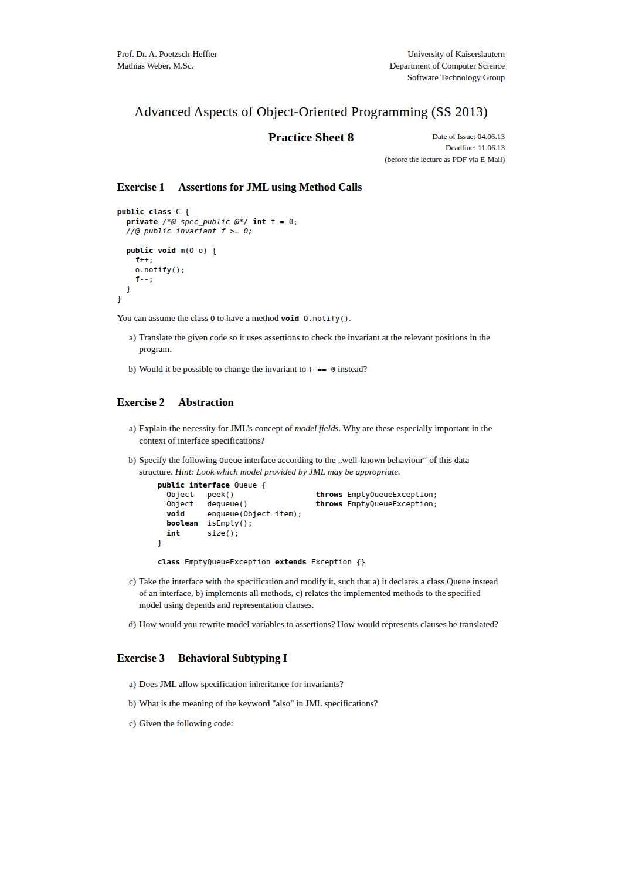| Prof. Dr. A. Poetzsch-Heffter | University of Kaiserslautern |
| Mathias Weber, M.Sc. | Department of Computer Science |
| | Software Technology Group |
Advanced Aspects of Object-Oriented Programming (SS 2013)
Date of Issue: 04.06.13
Deadline: 11.06.13
(before the lecture as PDF via E-Mail)
Practice Sheet 8
Exercise 1 Assertions for JML using Method Calls
public class C {
  private /*@ spec_public @*/ int f = 0;
  //@ public invariant f >= 0;

  public void m(O o) {
    f++;
    o.notify();
    f--;
  }
}
You can assume the class O to have a method void O.notify().
a Translate the given code so it uses assertions to check the invariant at the relevant positions in the program.
b Would it be possible to change the invariant to f == 0 instead?
Exercise 2 Abstraction
a Explain the necessity for JML's concept of model fields. Why are these especially important in the context of interface specifications?
b Specify the following Queue interface according to the „well-known behaviour“ of this data structure. Hint: Look which model provided by JML may be appropriate.
public interface Queue {
  Object   peek()                  throws EmptyQueueException;
  Object   dequeue()               throws EmptyQueueException;
  void     enqueue(Object item);
  boolean  isEmpty();
  int      size();
}

class EmptyQueueException extends Exception {}
c Take the interface with the specification and modify it, such that a) it declares a class Queue instead of an interface, b) implements all methods, c) relates the implemented methods to the specified model using depends and representation clauses.
d How would you rewrite model variables to assertions? How would represents clauses be translated?
Exercise 3 Behavioral Subtyping I
a Does JML allow specification inheritance for invariants?
b What is the meaning of the keyword "also" in JML specifications?
c Given the following code: